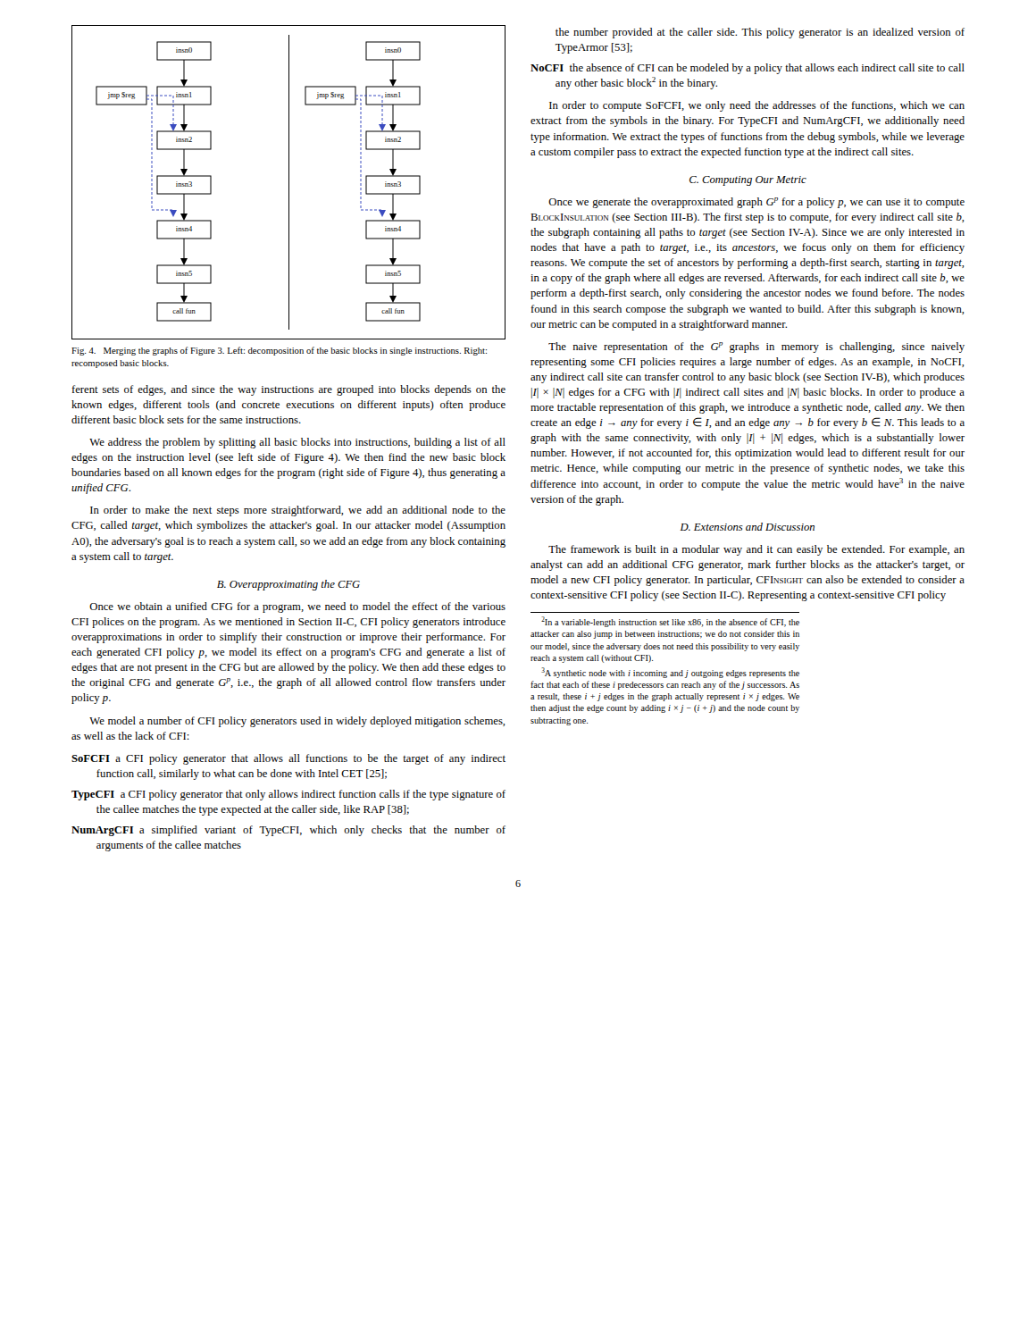insn0 insn1 insn2 insn3 insn4 insn5 call fun jmp $reg
insn0 insn1 insn2 insn3 insn4 insn5 call fun jmp $reg
Fig. 4. Merging the graphs of Figure 3. Left: decomposition of the basic blocks in single instructions. Right: recomposed basic blocks.
ferent sets of edges, and since the way instructions are grouped into blocks depends on the known edges, different tools (and concrete executions on different inputs) often produce different basic block sets for the same instructions.
We address the problem by splitting all basic blocks into instructions, building a list of all edges on the instruction level (see left side of Figure 4). We then find the new basic block boundaries based on all known edges for the program (right side of Figure 4), thus generating a unified CFG.
In order to make the next steps more straightforward, we add an additional node to the CFG, called target, which symbolizes the attacker's goal. In our attacker model (Assumption A0), the adversary's goal is to reach a system call, so we add an edge from any block containing a system call to target.
B. Overapproximating the CFG
Once we obtain a unified CFG for a program, we need to model the effect of the various CFI polices on the program. As we mentioned in Section II-C, CFI policy generators introduce overapproximations in order to simplify their construction or improve their performance. For each generated CFI policy p, we model its effect on a program's CFG and generate a list of edges that are not present in the CFG but are allowed by the policy. We then add these edges to the original CFG and generate Gp, i.e., the graph of all allowed control flow transfers under policy p.
We model a number of CFI policy generators used in widely deployed mitigation schemes, as well as the lack of CFI:
SoFCFI
a CFI policy generator that allows all functions to be the target of any indirect function call, similarly to what can be done with Intel CET [25];
TypeCFI
a CFI policy generator that only allows indirect function calls if the type signature of the callee matches the type expected at the caller side, like RAP [38];
NumArgCFI
a simplified variant of TypeCFI, which only checks that the number of arguments of the callee matches
the number provided at the caller side. This policy generator is an idealized version of TypeArmor [53];
NoCFI
the absence of CFI can be modeled by a policy that allows each indirect call site to call any other basic block2 in the binary.
In order to compute SoFCFI, we only need the addresses of the functions, which we can extract from the symbols in the binary. For TypeCFI and NumArgCFI, we additionally need type information. We extract the types of functions from the debug symbols, while we leverage a custom compiler pass to extract the expected function type at the indirect call sites.
C. Computing Our Metric
Once we generate the overapproximated graph Gp for a policy p, we can use it to compute BlockInsulation (see Section III-B). The first step is to compute, for every indirect call site b, the subgraph containing all paths to target (see Section IV-A). Since we are only interested in nodes that have a path to target, i.e., its ancestors, we focus only on them for efficiency reasons. We compute the set of ancestors by performing a depth-first search, starting in target, in a copy of the graph where all edges are reversed. Afterwards, for each indirect call site b, we perform a depth-first search, only considering the ancestor nodes we found before. The nodes found in this search compose the subgraph we wanted to build. After this subgraph is known, our metric can be computed in a straightforward manner.
The naive representation of the Gp graphs in memory is challenging, since naively representing some CFI policies requires a large number of edges. As an example, in NoCFI, any indirect call site can transfer control to any basic block (see Section IV-B), which produces |I| × |N| edges for a CFG with |I| indirect call sites and |N| basic blocks. In order to produce a more tractable representation of this graph, we introduce a synthetic node, called any. We then create an edge i → any for every i ∈ I, and an edge any → b for every b ∈ N. This leads to a graph with the same connectivity, with only |I| + |N| edges, which is a substantially lower number. However, if not accounted for, this optimization would lead to different result for our metric. Hence, while computing our metric in the presence of synthetic nodes, we take this difference into account, in order to compute the value the metric would have3 in the naive version of the graph.
D. Extensions and Discussion
The framework is built in a modular way and it can easily be extended. For example, an analyst can add an additional CFG generator, mark further blocks as the attacker's target, or model a new CFI policy generator. In particular, CFInsight can also be extended to consider a context-sensitive CFI policy (see Section II-C). Representing a context-sensitive CFI policy
2In a variable-length instruction set like x86, in the absence of CFI, the attacker can also jump in between instructions; we do not consider this in our model, since the adversary does not need this possibility to very easily reach a system call (without CFI).
3A synthetic node with i incoming and j outgoing edges represents the fact that each of these i predecessors can reach any of the j successors. As a result, these i + j edges in the graph actually represent i × j edges. We then adjust the edge count by adding i × j − (i + j) and the node count by subtracting one.
6